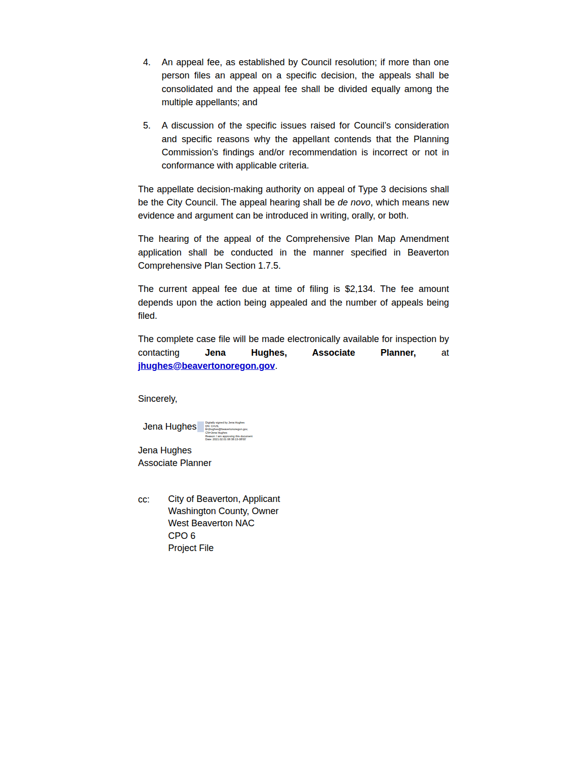4. An appeal fee, as established by Council resolution; if more than one person files an appeal on a specific decision, the appeals shall be consolidated and the appeal fee shall be divided equally among the multiple appellants; and
5. A discussion of the specific issues raised for Council’s consideration and specific reasons why the appellant contends that the Planning Commission’s findings and/or recommendation is incorrect or not in conformance with applicable criteria.
The appellate decision-making authority on appeal of Type 3 decisions shall be the City Council. The appeal hearing shall be de novo, which means new evidence and argument can be introduced in writing, orally, or both.
The hearing of the appeal of the Comprehensive Plan Map Amendment application shall be conducted in the manner specified in Beaverton Comprehensive Plan Section 1.7.5.
The current appeal fee due at time of filing is $2,134. The fee amount depends upon the action being appealed and the number of appeals being filed.
The complete case file will be made electronically available for inspection by contacting Jena Hughes, Associate Planner, at jhughes@beavertonoregon.gov.
Sincerely,
Jena Hughes Digitally signed by Jena Hughes
DN: C=US,
E=jhughes@beavertonoregon.gov,
CN=Jena Hughes
Reason: I am approving this document
Date: 2021.02.01 08:38:13-08'00'
Jena Hughes
Associate Planner
cc:
City of Beaverton, Applicant
Washington County, Owner
West Beaverton NAC
CPO 6
Project File